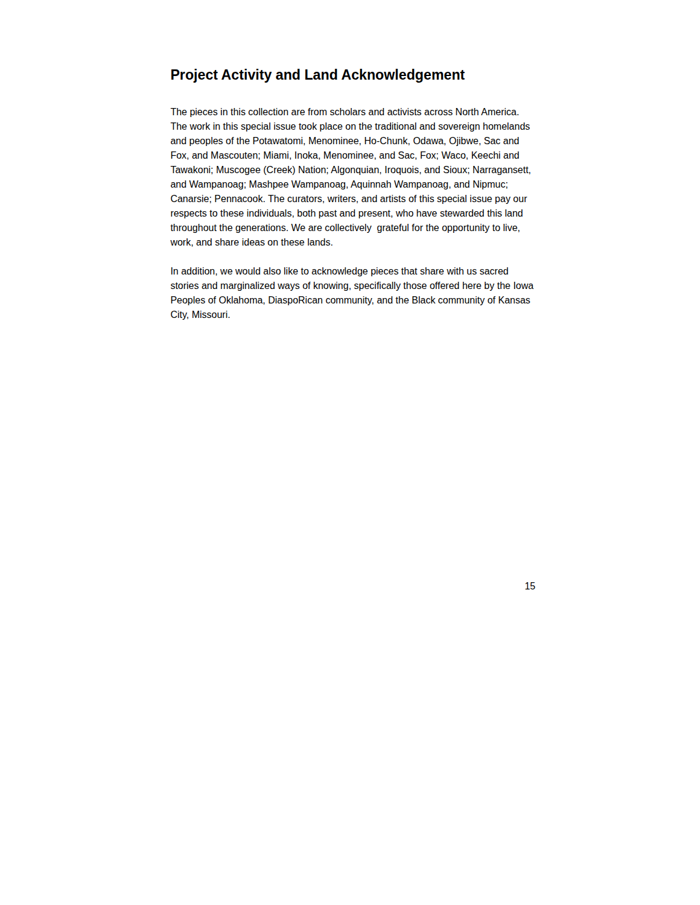Project Activity and Land Acknowledgement
The pieces in this collection are from scholars and activists across North America. The work in this special issue took place on the traditional and sovereign homelands and peoples of the Potawatomi, Menominee, Ho-Chunk, Odawa, Ojibwe, Sac and Fox, and Mascouten; Miami, Inoka, Menominee, and Sac, Fox; Waco, Keechi and Tawakoni; Muscogee (Creek) Nation; Algonquian, Iroquois, and Sioux; Narragansett, and Wampanoag; Mashpee Wampanoag, Aquinnah Wampanoag, and Nipmuc; Canarsie; Pennacook. The curators, writers, and artists of this special issue pay our respects to these individuals, both past and present, who have stewarded this land throughout the generations. We are collectively grateful for the opportunity to live, work, and share ideas on these lands.
In addition, we would also like to acknowledge pieces that share with us sacred stories and marginalized ways of knowing, specifically those offered here by the Iowa Peoples of Oklahoma, DiaspoRican community, and the Black community of Kansas City, Missouri.
15